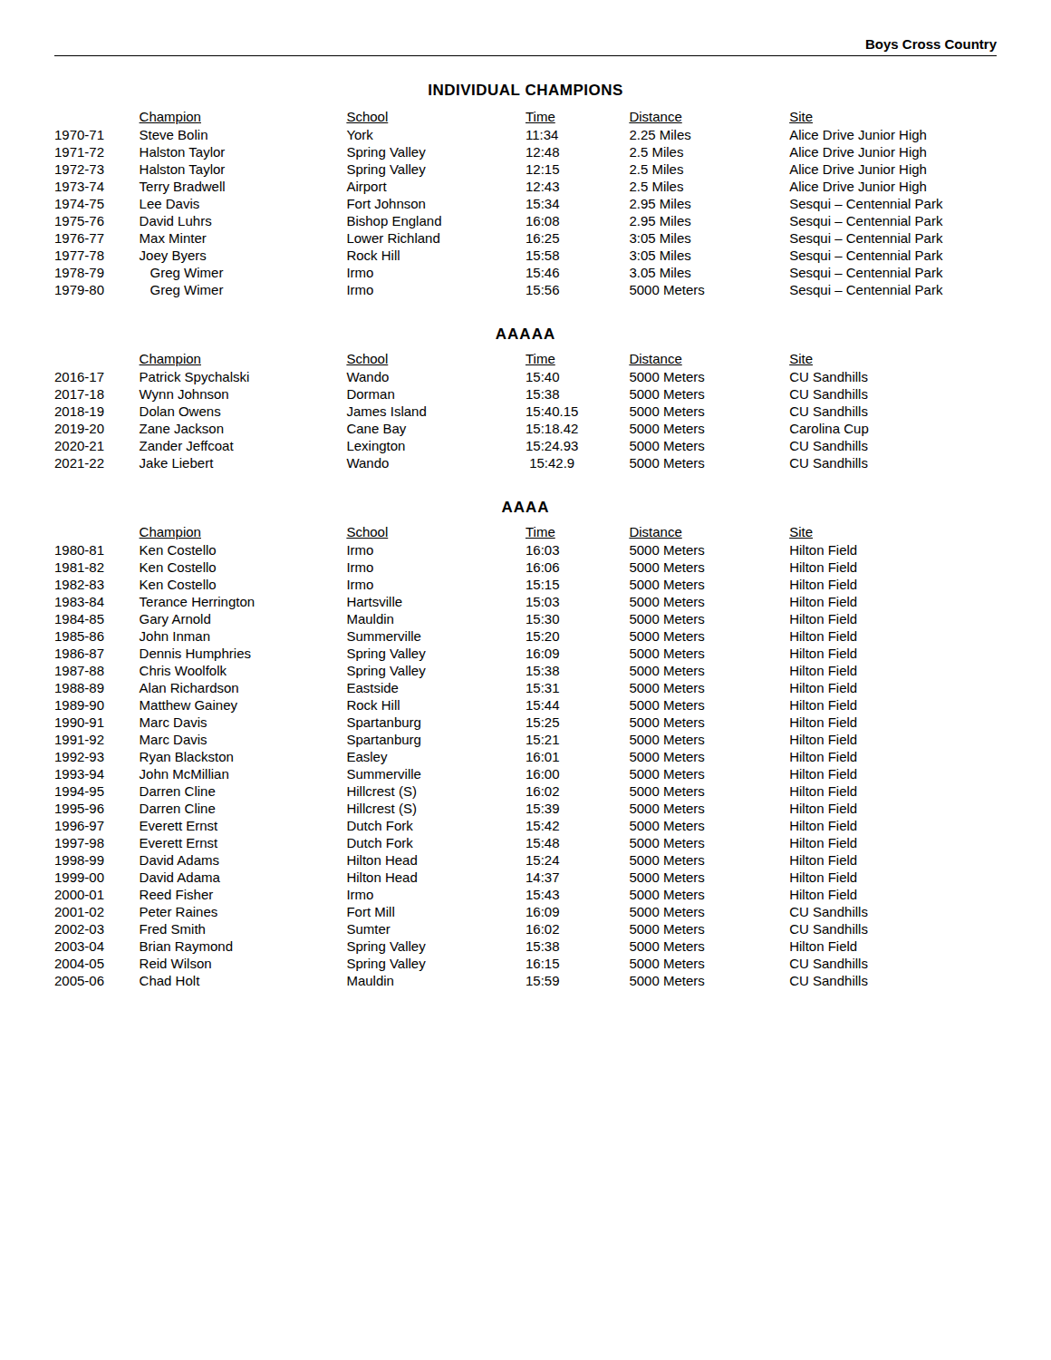Boys Cross Country
INDIVIDUAL CHAMPIONS
| | Champion | School | Time | Distance | Site |
| --- | --- | --- | --- | --- | --- |
| 1970-71 | Steve Bolin | York | 11:34 | 2.25 Miles | Alice Drive Junior High |
| 1971-72 | Halston Taylor | Spring Valley | 12:48 | 2.5 Miles | Alice Drive Junior High |
| 1972-73 | Halston Taylor | Spring Valley | 12:15 | 2.5 Miles | Alice Drive Junior High |
| 1973-74 | Terry Bradwell | Airport | 12:43 | 2.5 Miles | Alice Drive Junior High |
| 1974-75 | Lee Davis | Fort Johnson | 15:34 | 2.95 Miles | Sesqui – Centennial Park |
| 1975-76 | David Luhrs | Bishop England | 16:08 | 2.95 Miles | Sesqui – Centennial Park |
| 1976-77 | Max Minter | Lower Richland | 16:25 | 3:05 Miles | Sesqui – Centennial Park |
| 1977-78 | Joey Byers | Rock Hill | 15:58 | 3:05 Miles | Sesqui – Centennial Park |
| 1978-79 | Greg Wimer | Irmo | 15:46 | 3.05 Miles | Sesqui – Centennial Park |
| 1979-80 | Greg Wimer | Irmo | 15:56 | 5000 Meters | Sesqui – Centennial Park |
AAAAA
| | Champion | School | Time | Distance | Site |
| --- | --- | --- | --- | --- | --- |
| 2016-17 | Patrick Spychalski | Wando | 15:40 | 5000 Meters | CU Sandhills |
| 2017-18 | Wynn Johnson | Dorman | 15:38 | 5000 Meters | CU Sandhills |
| 2018-19 | Dolan Owens | James Island | 15:40.15 | 5000 Meters | CU Sandhills |
| 2019-20 | Zane Jackson | Cane Bay | 15:18.42 | 5000 Meters | Carolina Cup |
| 2020-21 | Zander Jeffcoat | Lexington | 15:24.93 | 5000 Meters | CU Sandhills |
| 2021-22 | Jake Liebert | Wando | 15:42.9 | 5000 Meters | CU Sandhills |
AAAA
| | Champion | School | Time | Distance | Site |
| --- | --- | --- | --- | --- | --- |
| 1980-81 | Ken Costello | Irmo | 16:03 | 5000 Meters | Hilton Field |
| 1981-82 | Ken Costello | Irmo | 16:06 | 5000 Meters | Hilton Field |
| 1982-83 | Ken Costello | Irmo | 15:15 | 5000 Meters | Hilton Field |
| 1983-84 | Terance Herrington | Hartsville | 15:03 | 5000 Meters | Hilton Field |
| 1984-85 | Gary Arnold | Mauldin | 15:30 | 5000 Meters | Hilton Field |
| 1985-86 | John Inman | Summerville | 15:20 | 5000 Meters | Hilton Field |
| 1986-87 | Dennis Humphries | Spring Valley | 16:09 | 5000 Meters | Hilton Field |
| 1987-88 | Chris Woolfolk | Spring Valley | 15:38 | 5000 Meters | Hilton Field |
| 1988-89 | Alan Richardson | Eastside | 15:31 | 5000 Meters | Hilton Field |
| 1989-90 | Matthew Gainey | Rock Hill | 15:44 | 5000 Meters | Hilton Field |
| 1990-91 | Marc Davis | Spartanburg | 15:25 | 5000 Meters | Hilton Field |
| 1991-92 | Marc Davis | Spartanburg | 15:21 | 5000 Meters | Hilton Field |
| 1992-93 | Ryan Blackston | Easley | 16:01 | 5000 Meters | Hilton Field |
| 1993-94 | John McMillian | Summerville | 16:00 | 5000 Meters | Hilton Field |
| 1994-95 | Darren Cline | Hillcrest (S) | 16:02 | 5000 Meters | Hilton Field |
| 1995-96 | Darren Cline | Hillcrest (S) | 15:39 | 5000 Meters | Hilton Field |
| 1996-97 | Everett Ernst | Dutch Fork | 15:42 | 5000 Meters | Hilton Field |
| 1997-98 | Everett Ernst | Dutch Fork | 15:48 | 5000 Meters | Hilton Field |
| 1998-99 | David Adams | Hilton Head | 15:24 | 5000 Meters | Hilton Field |
| 1999-00 | David Adama | Hilton Head | 14:37 | 5000 Meters | Hilton Field |
| 2000-01 | Reed Fisher | Irmo | 15:43 | 5000 Meters | Hilton Field |
| 2001-02 | Peter Raines | Fort Mill | 16:09 | 5000 Meters | CU Sandhills |
| 2002-03 | Fred Smith | Sumter | 16:02 | 5000 Meters | CU Sandhills |
| 2003-04 | Brian Raymond | Spring Valley | 15:38 | 5000 Meters | Hilton Field |
| 2004-05 | Reid Wilson | Spring Valley | 16:15 | 5000 Meters | CU Sandhills |
| 2005-06 | Chad Holt | Mauldin | 15:59 | 5000 Meters | CU Sandhills |